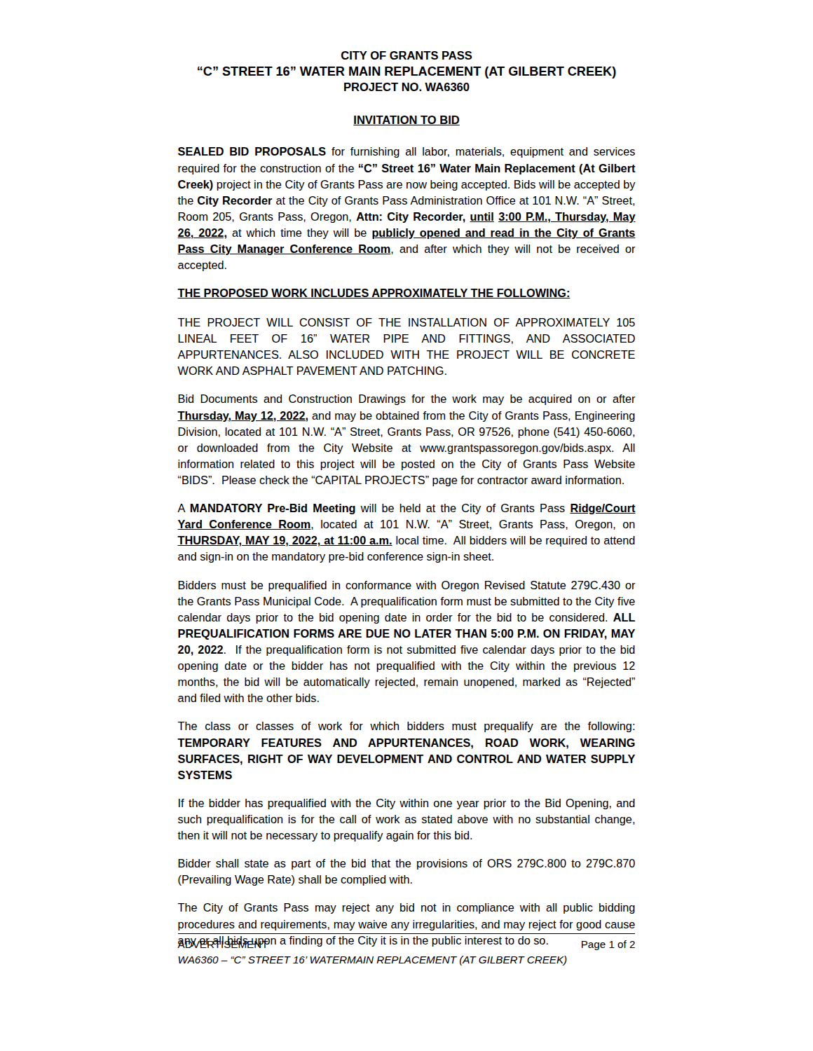CITY OF GRANTS PASS
“C” STREET 16” WATER MAIN REPLACEMENT (AT GILBERT CREEK)
PROJECT NO. WA6360
INVITATION TO BID
SEALED BID PROPOSALS for furnishing all labor, materials, equipment and services required for the construction of the “C” Street 16” Water Main Replacement (At Gilbert Creek) project in the City of Grants Pass are now being accepted. Bids will be accepted by the City Recorder at the City of Grants Pass Administration Office at 101 N.W. “A” Street, Room 205, Grants Pass, Oregon, Attn: City Recorder, until 3:00 P.M., Thursday, May 26, 2022, at which time they will be publicly opened and read in the City of Grants Pass City Manager Conference Room, and after which they will not be received or accepted.
THE PROPOSED WORK INCLUDES APPROXIMATELY THE FOLLOWING:
THE PROJECT WILL CONSIST OF THE INSTALLATION OF APPROXIMATELY 105 LINEAL FEET OF 16” WATER PIPE AND FITTINGS, AND ASSOCIATED APPURTENANCES. ALSO INCLUDED WITH THE PROJECT WILL BE CONCRETE WORK AND ASPHALT PAVEMENT AND PATCHING.
Bid Documents and Construction Drawings for the work may be acquired on or after Thursday, May 12, 2022, and may be obtained from the City of Grants Pass, Engineering Division, located at 101 N.W. “A” Street, Grants Pass, OR 97526, phone (541) 450-6060, or downloaded from the City Website at www.grantspassoregon.gov/bids.aspx. All information related to this project will be posted on the City of Grants Pass Website “BIDS”. Please check the “CAPITAL PROJECTS” page for contractor award information.
A MANDATORY Pre-Bid Meeting will be held at the City of Grants Pass Ridge/Court Yard Conference Room, located at 101 N.W. “A” Street, Grants Pass, Oregon, on THURSDAY, MAY 19, 2022, at 11:00 a.m. local time. All bidders will be required to attend and sign-in on the mandatory pre-bid conference sign-in sheet.
Bidders must be prequalified in conformance with Oregon Revised Statute 279C.430 or the Grants Pass Municipal Code. A prequalification form must be submitted to the City five calendar days prior to the bid opening date in order for the bid to be considered. ALL PREQUALIFICATION FORMS ARE DUE NO LATER THAN 5:00 P.M. ON FRIDAY, MAY 20, 2022. If the prequalification form is not submitted five calendar days prior to the bid opening date or the bidder has not prequalified with the City within the previous 12 months, the bid will be automatically rejected, remain unopened, marked as “Rejected” and filed with the other bids.
The class or classes of work for which bidders must prequalify are the following: TEMPORARY FEATURES AND APPURTENANCES, ROAD WORK, WEARING SURFACES, RIGHT OF WAY DEVELOPMENT AND CONTROL AND WATER SUPPLY SYSTEMS
If the bidder has prequalified with the City within one year prior to the Bid Opening, and such prequalification is for the call of work as stated above with no substantial change, then it will not be necessary to prequalify again for this bid.
Bidder shall state as part of the bid that the provisions of ORS 279C.800 to 279C.870 (Prevailing Wage Rate) shall be complied with.
The City of Grants Pass may reject any bid not in compliance with all public bidding procedures and requirements, may waive any irregularities, and may reject for good cause any or all bids upon a finding of the City it is in the public interest to do so.
ADVERTISEMENT
WA6360 – “C” STREET 16’ WATERMAIN REPLACEMENT (AT GILBERT CREEK)
Page 1 of 2